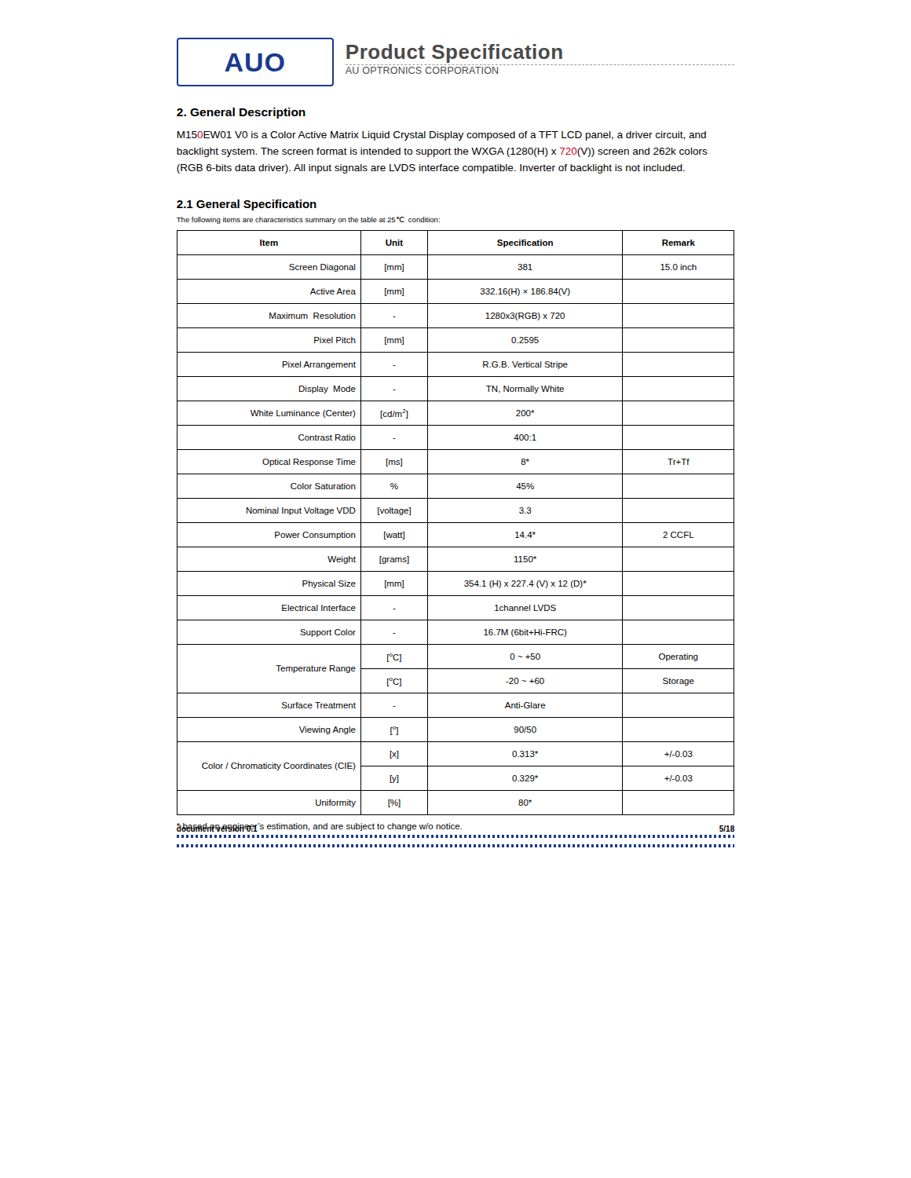AUO
Product Specification
AU OPTRONICS CORPORATION
2. General Description
M150 EW01 V0 is a Color Active Matrix Liquid Crystal Display composed of a TFT LCD panel, a driver circuit, and backlight system. The screen format is intended to support the WXGA (1280(H) x 720(V)) screen and 262k colors (RGB 6-bits data driver). All input signals are LVDS interface compatible. Inverter of backlight is not included.
2.1 General Specification
The following items are characteristics summary on the table at 25℃ condition:
| Item | Unit | Specification | Remark |
| --- | --- | --- | --- |
| Screen Diagonal | [mm] | 381 | 15.0 inch |
| Active Area | [mm] | 332.16(H) × 186.84(V) | |
| Maximum Resolution | - | 1280x3(RGB) x 720 | |
| Pixel Pitch | [mm] | 0.2595 | |
| Pixel Arrangement | - | R.G.B. Vertical Stripe | |
| Display Mode | - | TN, Normally White | |
| White Luminance (Center) | [cd/m 2 ] | 200* | |
| Contrast Ratio | - | 400:1 | |
| Optical Response Time | [ms] | 8* | Tr+Tf |
| Color Saturation | % | 45% | |
| Nominal Input Voltage VDD | [voltage] | 3.3 | |
| Power Consumption | [watt] | 14.4* | 2 CCFL |
| Weight | [grams] | 1150* | |
| Physical Size | [mm] | 354.1 (H) x 227.4 (V) x 12 (D)* | |
| Electrical Interface | - | 1channel LVDS | |
| Support Color | - | 16.7M (6bit+Hi-FRC) | |
| Temperature Range | [ o C] | 0 ~ +50 | Operating |
| [ o C] | -20 ~ +60 | Storage |
| Surface Treatment | - | Anti-Glare | |
| Viewing Angle | [ o ] | 90/50 | |
| Color / Chromaticity Coordinates (CIE) | [x] | 0.313* | +/-0.03 |
| [y] | 0.329* | +/-0.03 |
| Uniformity | [%] | 80* | |
* based on engineer’s estimation, and are subject to change w/o notice.
document version 0.1 5/18